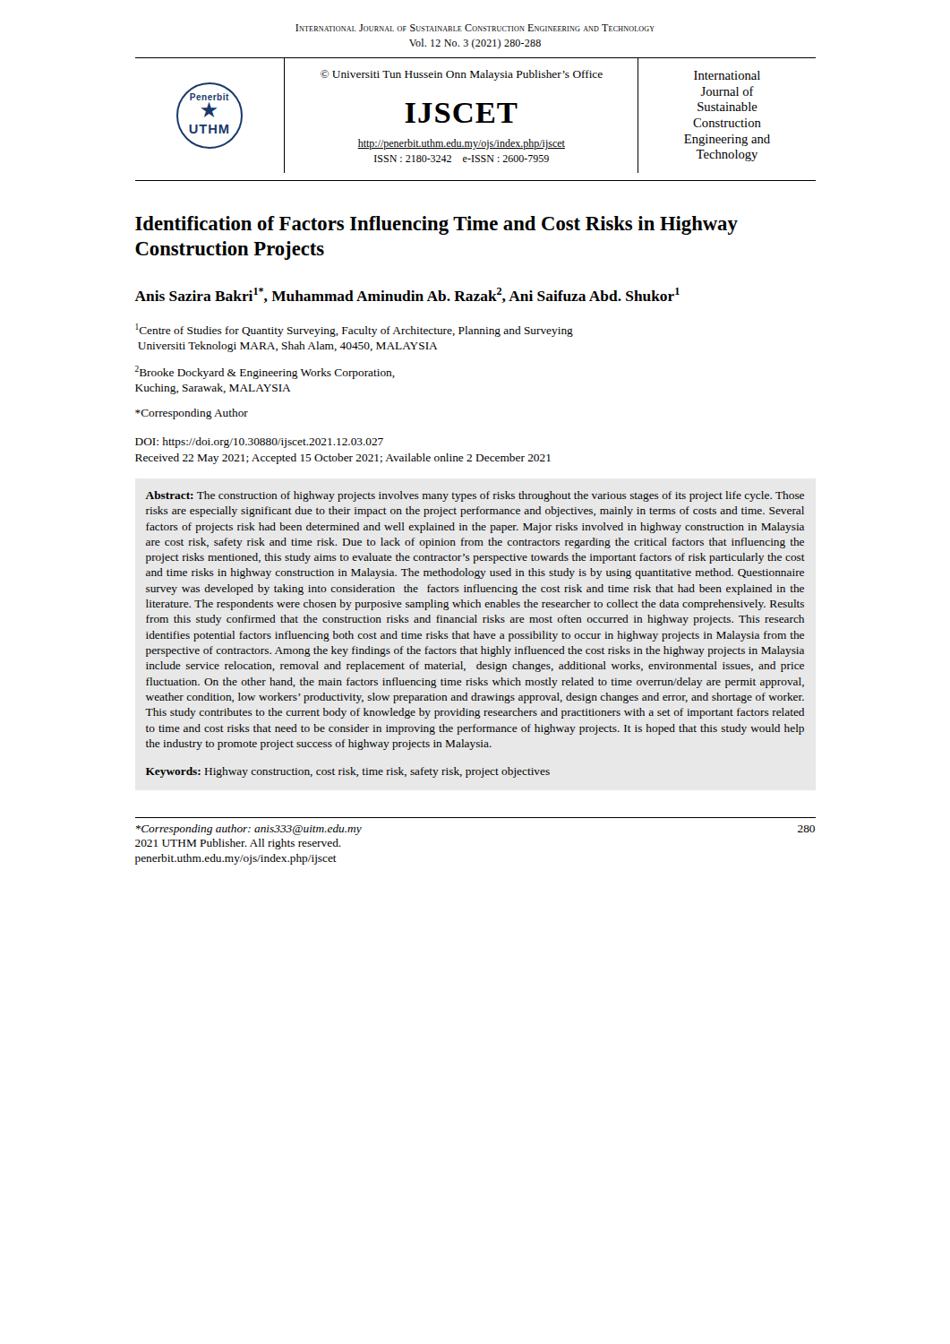International Journal of Sustainable Construction Engineering and Technology
Vol. 12 No. 3 (2021) 280-288
| Penerbit ★ UTHM | © Universiti Tun Hussein Onn Malaysia Publisher’s Office IJSCET http://penerbit.uthm.edu.my/ojs/index.php/ijscet ISSN : 2180-3242 e-ISSN : 2600-7959 | International Journal of Sustainable Construction Engineering and Technology |
Identification of Factors Influencing Time and Cost Risks in Highway Construction Projects
Anis Sazira Bakri1*, Muhammad Aminudin Ab. Razak2, Ani Saifuza Abd. Shukor1
1Centre of Studies for Quantity Surveying, Faculty of Architecture, Planning and Surveying
Universiti Teknologi MARA, Shah Alam, 40450, MALAYSIA
2Brooke Dockyard & Engineering Works Corporation,
Kuching, Sarawak, MALAYSIA
*Corresponding Author
DOI: https://doi.org/10.30880/ijscet.2021.12.03.027
Received 22 May 2021; Accepted 15 October 2021; Available online 2 December 2021
Abstract: The construction of highway projects involves many types of risks throughout the various stages of its project life cycle. Those risks are especially significant due to their impact on the project performance and objectives, mainly in terms of costs and time. Several factors of projects risk had been determined and well explained in the paper. Major risks involved in highway construction in Malaysia are cost risk, safety risk and time risk. Due to lack of opinion from the contractors regarding the critical factors that influencing the project risks mentioned, this study aims to evaluate the contractor’s perspective towards the important factors of risk particularly the cost and time risks in highway construction in Malaysia. The methodology used in this study is by using quantitative method. Questionnaire survey was developed by taking into consideration the factors influencing the cost risk and time risk that had been explained in the literature. The respondents were chosen by purposive sampling which enables the researcher to collect the data comprehensively. Results from this study confirmed that the construction risks and financial risks are most often occurred in highway projects. This research identifies potential factors influencing both cost and time risks that have a possibility to occur in highway projects in Malaysia from the perspective of contractors. Among the key findings of the factors that highly influenced the cost risks in the highway projects in Malaysia include service relocation, removal and replacement of material, design changes, additional works, environmental issues, and price fluctuation. On the other hand, the main factors influencing time risks which mostly related to time overrun/delay are permit approval, weather condition, low workers’ productivity, slow preparation and drawings approval, design changes and error, and shortage of worker. This study contributes to the current body of knowledge by providing researchers and practitioners with a set of important factors related to time and cost risks that need to be consider in improving the performance of highway projects. It is hoped that this study would help the industry to promote project success of highway projects in Malaysia.
Keywords: Highway construction, cost risk, time risk, safety risk, project objectives
280 *Corresponding author: anis333@uitm.edu.my 2021 UTHM Publisher. All rights reserved. penerbit.uthm.edu.my/ojs/index.php/ijscet